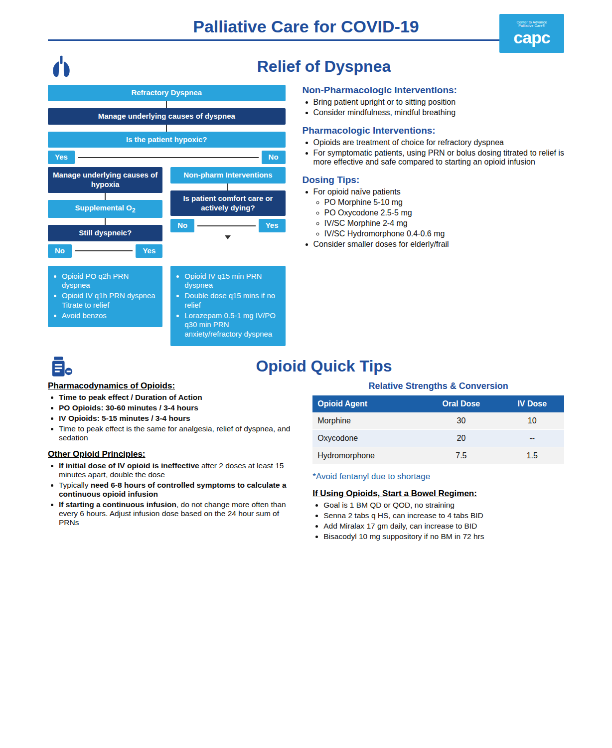Center to Advance
Palliative Care® capc
Palliative Care for COVID-19
Relief of Dyspnea
Refractory Dyspnea
Manage underlying causes of dyspnea
Is the patient hypoxic?
Yes No
Manage underlying causes of hypoxia
Supplemental O2
Still dyspneic?
No Yes
Non-pharm Interventions
Is patient comfort care or actively dying?
No Yes
Opioid PO q2h PRN dyspnea
Opioid IV q1h PRN dyspnea
Titrate to relief
Avoid benzos
Opioid IV q15 min PRN dyspnea
Double dose q15 mins if no relief
Lorazepam 0.5-1 mg IV/PO q30 min PRN anxiety/refractory dyspnea
Non-Pharmacologic Interventions:
Bring patient upright or to sitting position
Consider mindfulness, mindful breathing
Pharmacologic Interventions:
Opioids are treatment of choice for refractory dyspnea
For symptomatic patients, using PRN or bolus dosing titrated to relief is more effective and safe compared to starting an opioid infusion
Dosing Tips:
For opioid naïve patients
PO Morphine 5-10 mg
PO Oxycodone 2.5-5 mg
IV/SC Morphine 2-4 mg
IV/SC Hydromorphone 0.4-0.6 mg
Consider smaller doses for elderly/frail
Opioid Quick Tips
Pharmacodynamics of Opioids:
Time to peak effect / Duration of Action
PO Opioids: 30-60 minutes / 3-4 hours
IV Opioids: 5-15 minutes / 3-4 hours
Time to peak effect is the same for analgesia, relief of dyspnea, and sedation
Other Opioid Principles:
If initial dose of IV opioid is ineffective after 2 doses at least 15 minutes apart, double the dose
Typically need 6-8 hours of controlled symptoms to calculate a continuous opioid infusion
If starting a continuous infusion, do not change more often than every 6 hours. Adjust infusion dose based on the 24 hour sum of PRNs
Relative Strengths & Conversion
| Opioid Agent | Oral Dose | IV Dose |
| --- | --- | --- |
| Morphine | 30 | 10 |
| Oxycodone | 20 | -- |
| Hydromorphone | 7.5 | 1.5 |
*Avoid fentanyl due to shortage
If Using Opioids, Start a Bowel Regimen:
Goal is 1 BM QD or QOD, no straining
Senna 2 tabs q HS, can increase to 4 tabs BID
Add Miralax 17 gm daily, can increase to BID
Bisacodyl 10 mg suppository if no BM in 72 hrs